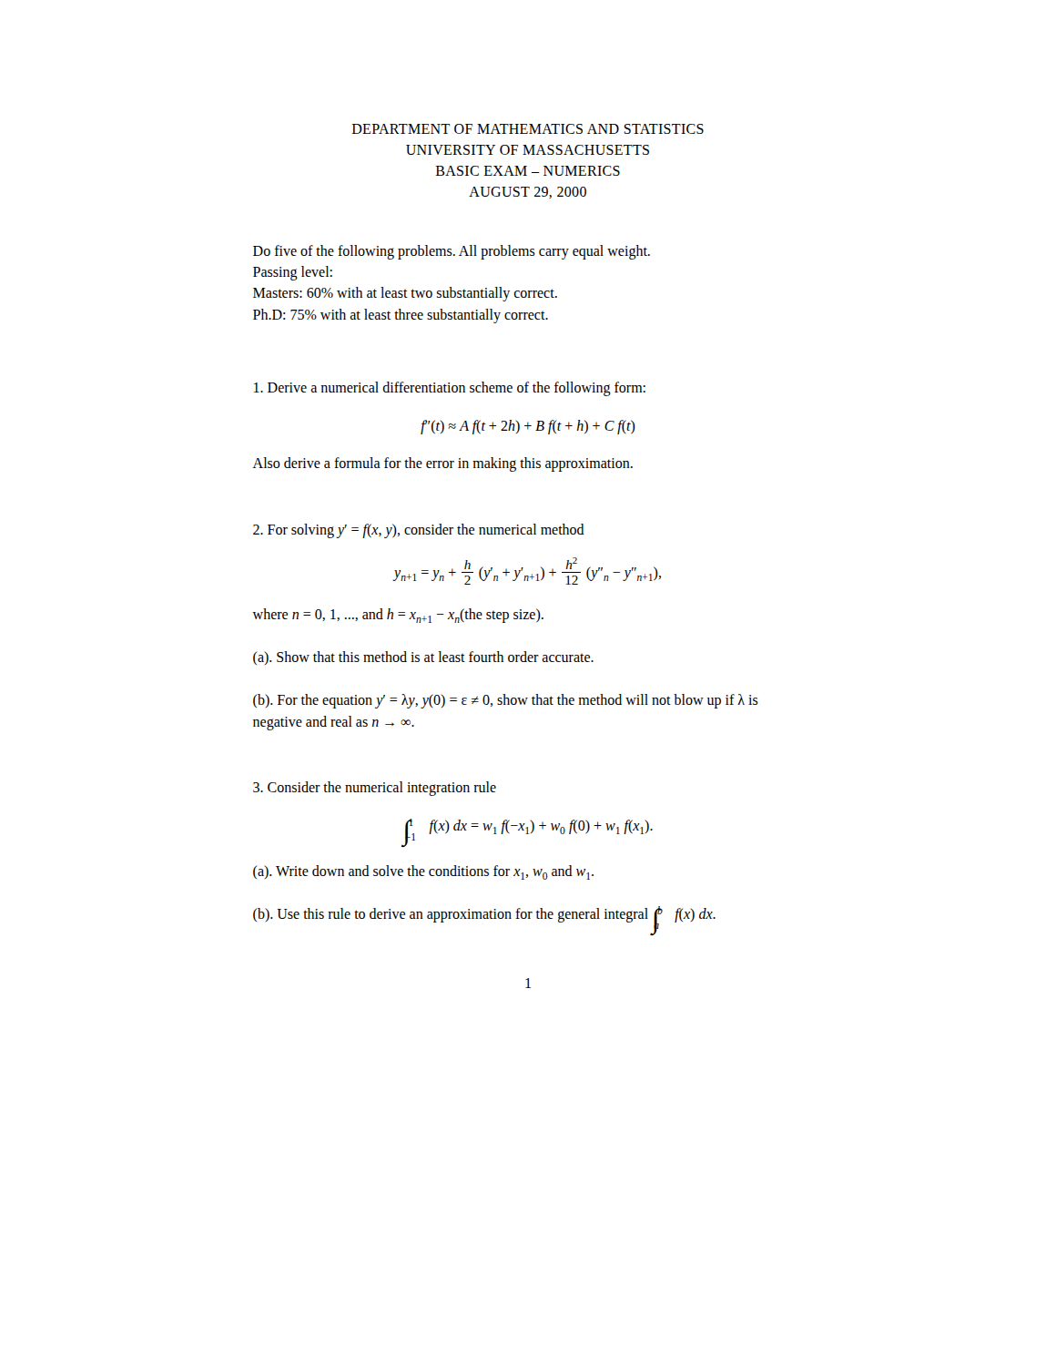DEPARTMENT OF MATHEMATICS AND STATISTICS
UNIVERSITY OF MASSACHUSETTS
BASIC EXAM – NUMERICS
AUGUST 29, 2000
Do five of the following problems. All problems carry equal weight.
Passing level:
Masters: 60% with at least two substantially correct.
Ph.D: 75% with at least three substantially correct.
1. Derive a numerical differentiation scheme of the following form:
f″(t) ≈ A f(t + 2h) + B f(t + h) + C f(t)
Also derive a formula for the error in making this approximation.
2. For solving y′ = f(x, y), consider the numerical method
yn+1 = yn + h 2 (y′n + y′n+1) + h212 (y″n − y″n+1),
where n = 0, 1, ..., and h = xn+1 − xn(the step size).
(a). Show that this method is at least fourth order accurate.
(b). For the equation y′ = λy, y(0) = ε ≠ 0, show that the method will not blow up if λ is negative and real as n → ∞.
3. Consider the numerical integration rule
∫1−1 f(x) dx = w1 f(−x1) + w0 f(0) + w1 f(x1).
(a). Write down and solve the conditions for x1, w0 and w1.
(b). Use this rule to derive an approximation for the general integral ∫ba f(x) dx.
1